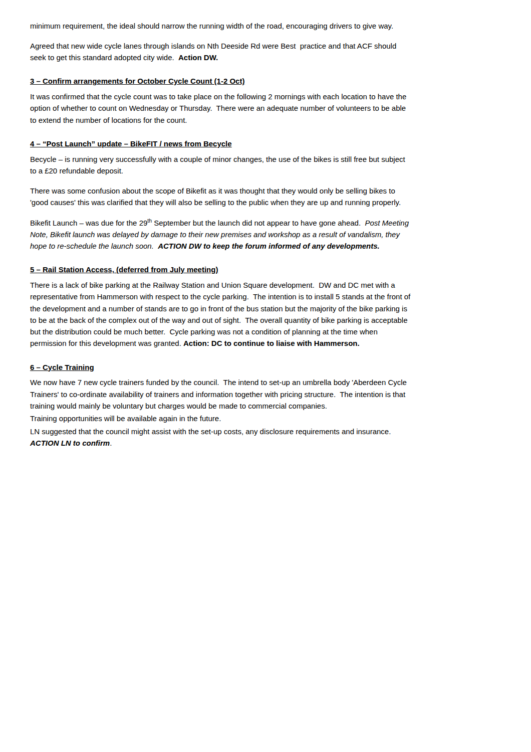minimum requirement, the ideal should narrow the running width of the road, encouraging drivers to give way.
Agreed that new wide cycle lanes through islands on Nth Deeside Rd were Best practice and that ACF should seek to get this standard adopted city wide. Action DW.
3 – Confirm arrangements for October Cycle Count (1-2 Oct)
It was confirmed that the cycle count was to take place on the following 2 mornings with each location to have the option of whether to count on Wednesday or Thursday. There were an adequate number of volunteers to be able to extend the number of locations for the count.
4 – “Post Launch” update – BikeFIT / news from Becycle
Becycle – is running very successfully with a couple of minor changes, the use of the bikes is still free but subject to a £20 refundable deposit.
There was some confusion about the scope of Bikefit as it was thought that they would only be selling bikes to 'good causes' this was clarified that they will also be selling to the public when they are up and running properly.
Bikefit Launch – was due for the 29th September but the launch did not appear to have gone ahead. Post Meeting Note, Bikefit launch was delayed by damage to their new premises and workshop as a result of vandalism, they hope to re-schedule the launch soon. ACTION DW to keep the forum informed of any developments.
5 – Rail Station Access, (deferred from July meeting)
There is a lack of bike parking at the Railway Station and Union Square development. DW and DC met with a representative from Hammerson with respect to the cycle parking. The intention is to install 5 stands at the front of the development and a number of stands are to go in front of the bus station but the majority of the bike parking is to be at the back of the complex out of the way and out of sight. The overall quantity of bike parking is acceptable but the distribution could be much better. Cycle parking was not a condition of planning at the time when permission for this development was granted. Action: DC to continue to liaise with Hammerson.
6 – Cycle Training
We now have 7 new cycle trainers funded by the council. The intend to set-up an umbrella body 'Aberdeen Cycle Trainers' to co-ordinate availability of trainers and information together with pricing structure. The intention is that training would mainly be voluntary but charges would be made to commercial companies.
Training opportunities will be available again in the future.
LN suggested that the council might assist with the set-up costs, any disclosure requirements and insurance. ACTION LN to confirm.